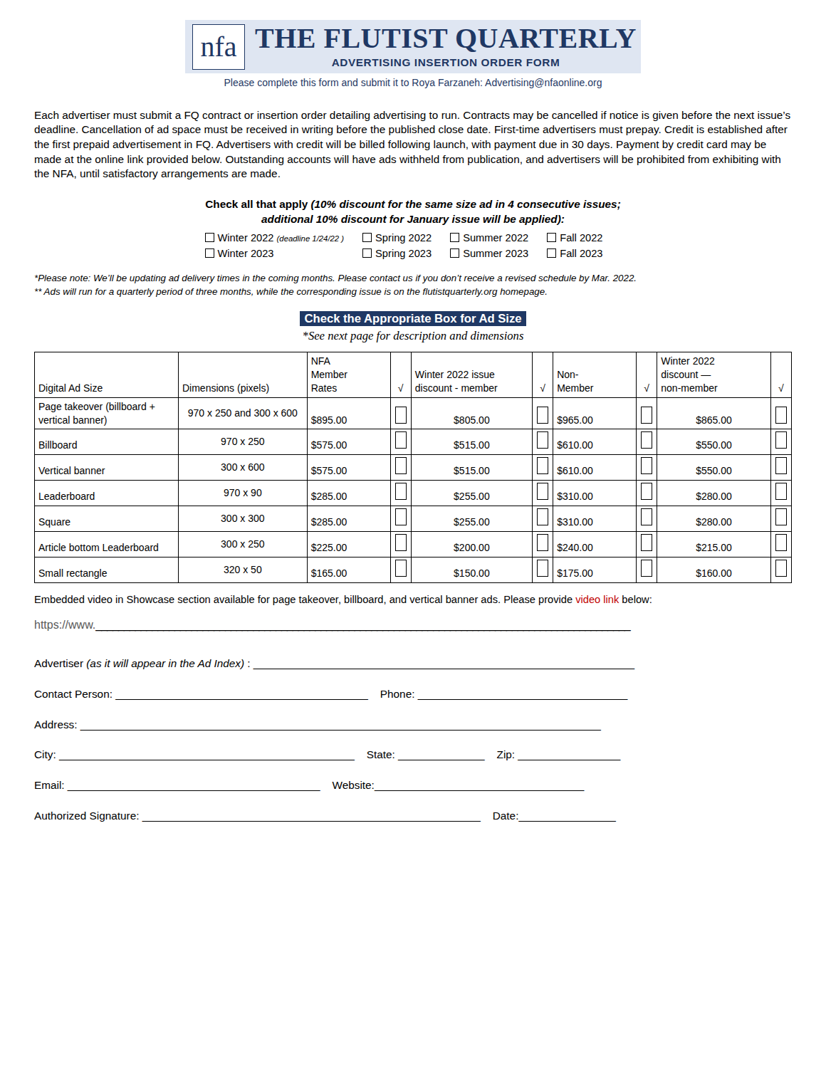nfa
THE FLUTIST QUARTERLY
ADVERTISING INSERTION ORDER FORM
Please complete this form and submit it to Roya Farzaneh: Advertising@nfaonline.org
Each advertiser must submit a FQ contract or insertion order detailing advertising to run. Contracts may be cancelled if notice is given before the next issue’s deadline. Cancellation of ad space must be received in writing before the published close date. First-time advertisers must prepay. Credit is established after the first prepaid advertisement in FQ. Advertisers with credit will be billed following launch, with payment due in 30 days. Payment by credit card may be made at the online link provided below. Outstanding accounts will have ads withheld from publication, and advertisers will be prohibited from exhibiting with the NFA, until satisfactory arrangements are made.
Check all that apply (10% discount for the same size ad in 4 consecutive issues; additional 10% discount for January issue will be applied):
| Winter 2022 (deadline 1/24/22 ) | Spring 2022 | Summer 2022 | Fall 2022 |
| Winter 2023 | Spring 2023 | Summer 2023 | Fall 2023 |
*Please note: We’ll be updating ad delivery times in the coming months. Please contact us if you don’t receive a revised schedule by Mar. 2022.
** Ads will run for a quarterly period of three months, while the corresponding issue is on the flutistquarterly.org homepage.
Check the Appropriate Box for Ad Size
*See next page for description and dimensions
| Digital Ad Size | Dimensions (pixels) | NFA Member Rates | √ | Winter 2022 issue discount - member | √ | Non- Member | √ | Winter 2022 discount — non-member | √ |
| --- | --- | --- | --- | --- | --- | --- | --- | --- | --- |
| Page takeover (billboard + vertical banner) | 970 x 250 and 300 x 600 | $895.00 | | $805.00 | | $965.00 | | $865.00 | |
| Billboard | 970 x 250 | $575.00 | | $515.00 | | $610.00 | | $550.00 | |
| Vertical banner | 300 x 600 | $575.00 | | $515.00 | | $610.00 | | $550.00 | |
| Leaderboard | 970 x 90 | $285.00 | | $255.00 | | $310.00 | | $280.00 | |
| Square | 300 x 300 | $285.00 | | $255.00 | | $310.00 | | $280.00 | |
| Article bottom Leaderboard | 300 x 250 | $225.00 | | $200.00 | | $240.00 | | $215.00 | |
| Small rectangle | 320 x 50 | $165.00 | | $150.00 | | $175.00 | | $160.00 | |
Embedded video in Showcase section available for page takeover, billboard, and vertical banner ads. Please provide video link below:
https://www._______________________________________________________________________________________________
Advertiser (as it will appear in the Ad Index) : _______________________________________________________________________
Contact Person: _______________________________________________ Phone: _______________________________________
Address: _________________________________________________________________________________________________
City: _______________________________________________________ State: ________________ Zip: ___________________
Email: _______________________________________________ Website:_______________________________________
Authorized Signature: _______________________________________________________________ Date:__________________